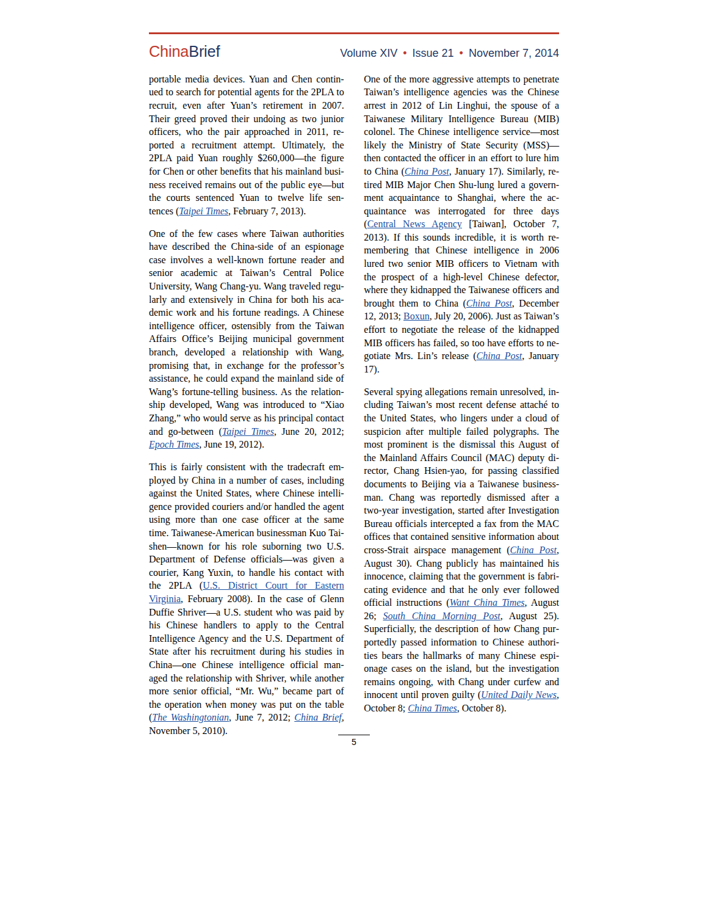China Brief
Volume XIV • Issue 21 • November 7, 2014
portable media devices. Yuan and Chen continued to search for potential agents for the 2PLA to recruit, even after Yuan’s retirement in 2007. Their greed proved their undoing as two junior officers, who the pair approached in 2011, reported a recruitment attempt. Ultimately, the 2PLA paid Yuan roughly $260,000—the figure for Chen or other benefits that his mainland business received remains out of the public eye—but the courts sentenced Yuan to twelve life sentences (Taipei Times, February 7, 2013).
One of the few cases where Taiwan authorities have described the China-side of an espionage case involves a well-known fortune reader and senior academic at Taiwan’s Central Police University, Wang Chang-yu. Wang traveled regularly and extensively in China for both his academic work and his fortune readings. A Chinese intelligence officer, ostensibly from the Taiwan Affairs Office’s Beijing municipal government branch, developed a relationship with Wang, promising that, in exchange for the professor’s assistance, he could expand the mainland side of Wang’s fortune-telling business. As the relationship developed, Wang was introduced to “Xiao Zhang,” who would serve as his principal contact and go-between (Taipei Times, June 20, 2012; Epoch Times, June 19, 2012).
This is fairly consistent with the tradecraft employed by China in a number of cases, including against the United States, where Chinese intelligence provided couriers and/or handled the agent using more than one case officer at the same time. Taiwanese-American businessman Kuo Tai-shen—known for his role suborning two U.S. Department of Defense officials—was given a courier, Kang Yuxin, to handle his contact with the 2PLA (U.S. District Court for Eastern Virginia, February 2008). In the case of Glenn Duffie Shriver—a U.S. student who was paid by his Chinese handlers to apply to the Central Intelligence Agency and the U.S. Department of State after his recruitment during his studies in China—one Chinese intelligence official managed the relationship with Shriver, while another more senior official, “Mr. Wu,” became part of the operation when money was put on the table (The Washingtonian, June 7, 2012; China Brief, November 5, 2010).
One of the more aggressive attempts to penetrate Taiwan’s intelligence agencies was the Chinese arrest in 2012 of Lin Linghui, the spouse of a Taiwanese Military Intelligence Bureau (MIB) colonel. The Chinese intelligence service—most likely the Ministry of State Security (MSS)—then contacted the officer in an effort to lure him to China (China Post, January 17). Similarly, retired MIB Major Chen Shu-lung lured a government acquaintance to Shanghai, where the acquaintance was interrogated for three days (Central News Agency [Taiwan], October 7, 2013). If this sounds incredible, it is worth remembering that Chinese intelligence in 2006 lured two senior MIB officers to Vietnam with the prospect of a high-level Chinese defector, where they kidnapped the Taiwanese officers and brought them to China (China Post, December 12, 2013; Boxun, July 20, 2006). Just as Taiwan’s effort to negotiate the release of the kidnapped MIB officers has failed, so too have efforts to negotiate Mrs. Lin’s release (China Post, January 17).
Several spying allegations remain unresolved, including Taiwan’s most recent defense attaché to the United States, who lingers under a cloud of suspicion after multiple failed polygraphs. The most prominent is the dismissal this August of the Mainland Affairs Council (MAC) deputy director, Chang Hsien-yao, for passing classified documents to Beijing via a Taiwanese businessman. Chang was reportedly dismissed after a two-year investigation, started after Investigation Bureau officials intercepted a fax from the MAC offices that contained sensitive information about cross-Strait airspace management (China Post, August 30). Chang publicly has maintained his innocence, claiming that the government is fabricating evidence and that he only ever followed official instructions (Want China Times, August 26; South China Morning Post, August 25). Superficially, the description of how Chang purportedly passed information to Chinese authorities bears the hallmarks of many Chinese espionage cases on the island, but the investigation remains ongoing, with Chang under curfew and innocent until proven guilty (United Daily News, October 8; China Times, October 8).
5